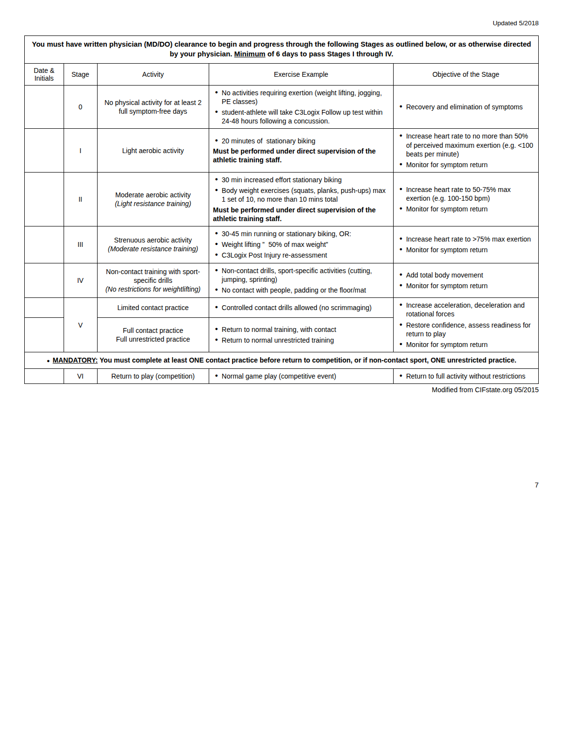Updated 5/2018
| You must have written physician (MD/DO) clearance to begin and progress through the following Stages as outlined below, or as otherwise directed by your physician. Minimum of 6 days to pass Stages I through IV. |
| Date & Initials | Stage | Activity | Exercise Example | Objective of the Stage |
| | 0 | No physical activity for at least 2 full symptom-free days | No activities requiring exertion (weight lifting, jogging, PE classes) student-athlete will take C3Logix Follow up test within 24-48 hours following a concussion. | Recovery and elimination of symptoms |
| | I | Light aerobic activity | 20 minutes of stationary biking Must be performed under direct supervision of the athletic training staff. | Increase heart rate to no more than 50% of perceived maximum exertion (e.g. <100 beats per minute) Monitor for symptom return |
| | II | Moderate aerobic activity (Light resistance training) | 30 min increased effort stationary biking Body weight exercises (squats, planks, push-ups) max 1 set of 10, no more than 10 mins total Must be performed under direct supervision of the athletic training staff. | Increase heart rate to 50-75% max exertion (e.g. 100-150 bpm) Monitor for symptom return |
| | III | Strenuous aerobic activity (Moderate resistance training) | 30-45 min running or stationary biking, OR: Weight lifting ” 50% of max weight” C3Logix Post Injury re-assessment | Increase heart rate to >75% max exertion Monitor for symptom return |
| | IV | Non-contact training with sport-specific drills (No restrictions for weightlifting) | Non-contact drills, sport-specific activities (cutting, jumping, sprinting) No contact with people, padding or the floor/mat | Add total body movement Monitor for symptom return |
| | V | Limited contact practice | Controlled contact drills allowed (no scrimmaging) | Increase acceleration, deceleration and rotational forces Restore confidence, assess readiness for return to play Monitor for symptom return |
| | Full contact practice Full unrestricted practice | Return to normal training, with contact Return to normal unrestricted training |
| MANDATORY: You must complete at least ONE contact practice before return to competition, or if non-contact sport, ONE unrestricted practice. |
| | VI | Return to play (competition) | Normal game play (competitive event) | Return to full activity without restrictions |
Modified from CIFstate.org 05/2015
7